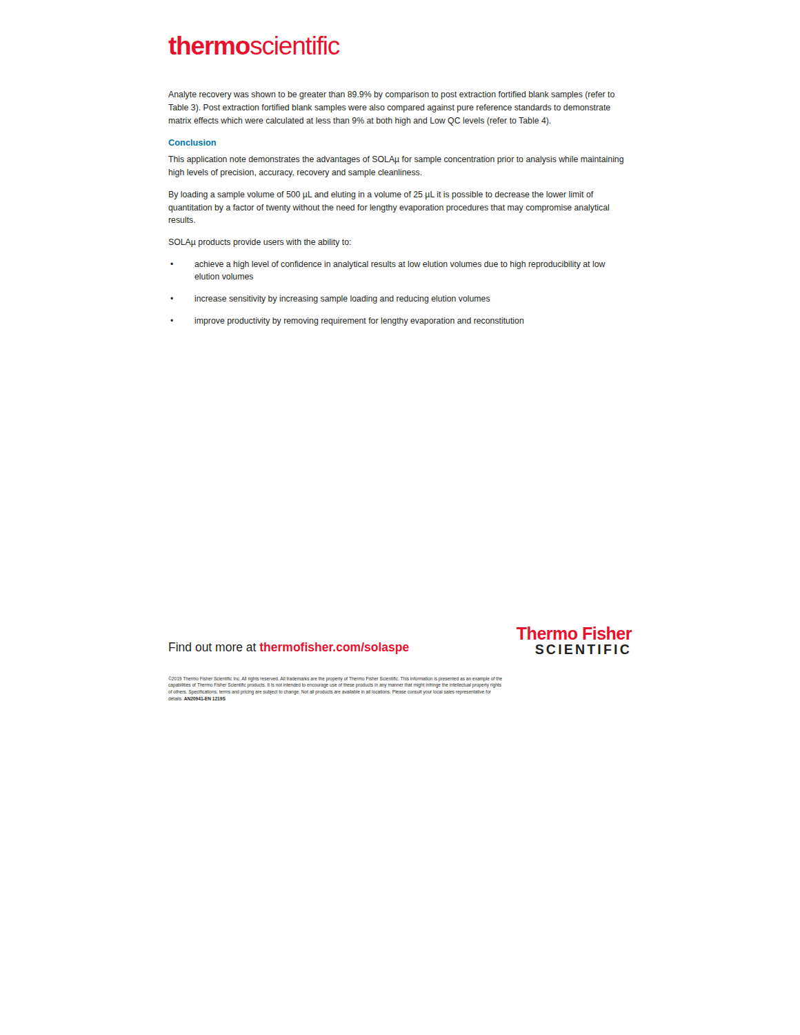thermo scientific
Analyte recovery was shown to be greater than 89.9% by comparison to post extraction fortified blank samples (refer to Table 3). Post extraction fortified blank samples were also compared against pure reference standards to demonstrate matrix effects which were calculated at less than 9% at both high and Low QC levels (refer to Table 4).
Conclusion
This application note demonstrates the advantages of SOLAµ for sample concentration prior to analysis while maintaining high levels of precision, accuracy, recovery and sample cleanliness.
By loading a sample volume of 500 µL and eluting in a volume of 25 µL it is possible to decrease the lower limit of quantitation by a factor of twenty without the need for lengthy evaporation procedures that may compromise analytical results.
SOLAµ products provide users with the ability to:
achieve a high level of confidence in analytical results at low elution volumes due to high reproducibility at low elution volumes
increase sensitivity by increasing sample loading and reducing elution volumes
improve productivity by removing requirement for lengthy evaporation and reconstitution
Find out more at thermofisher.com/solaspe
Thermo Fisher
SCIENTIFIC
©2019 Thermo Fisher Scientific Inc. All rights reserved. All trademarks are the property of Thermo Fisher Scientific. This information is presented as an example of the capabilities of Thermo Fisher Scientific products. It is not intended to encourage use of these products in any manner that might infringe the intellectual property rights of others. Specifications, terms and pricing are subject to change. Not all products are available in all locations. Please consult your local sales representative for details. AN20941-EN 1219S